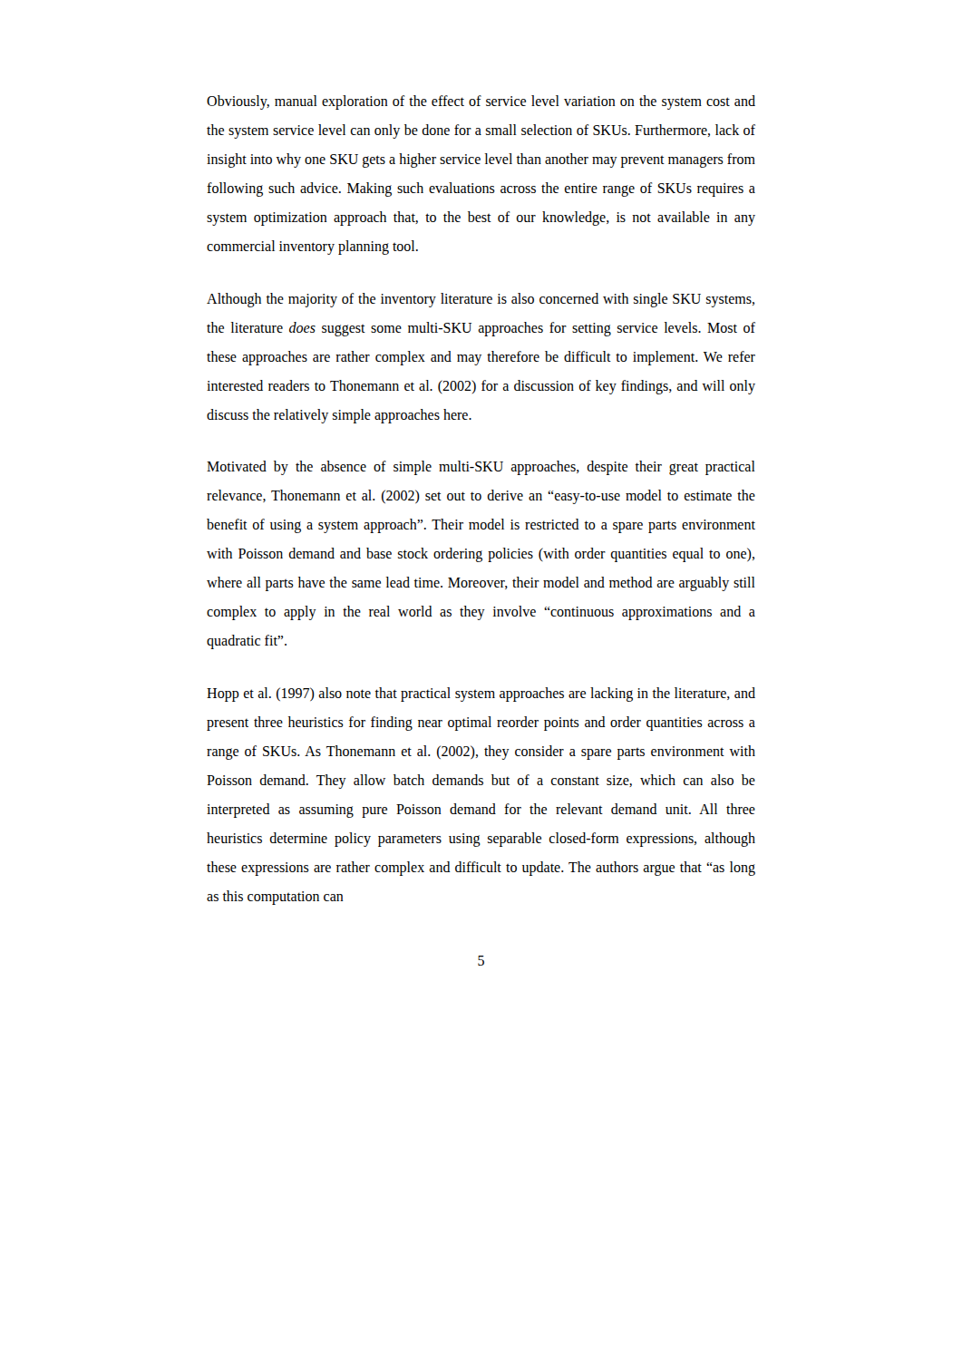Obviously, manual exploration of the effect of service level variation on the system cost and the system service level can only be done for a small selection of SKUs. Furthermore, lack of insight into why one SKU gets a higher service level than another may prevent managers from following such advice. Making such evaluations across the entire range of SKUs requires a system optimization approach that, to the best of our knowledge, is not available in any commercial inventory planning tool.
Although the majority of the inventory literature is also concerned with single SKU systems, the literature does suggest some multi-SKU approaches for setting service levels. Most of these approaches are rather complex and may therefore be difficult to implement. We refer interested readers to Thonemann et al. (2002) for a discussion of key findings, and will only discuss the relatively simple approaches here.
Motivated by the absence of simple multi-SKU approaches, despite their great practical relevance, Thonemann et al. (2002) set out to derive an “easy-to-use model to estimate the benefit of using a system approach”. Their model is restricted to a spare parts environment with Poisson demand and base stock ordering policies (with order quantities equal to one), where all parts have the same lead time. Moreover, their model and method are arguably still complex to apply in the real world as they involve “continuous approximations and a quadratic fit”.
Hopp et al. (1997) also note that practical system approaches are lacking in the literature, and present three heuristics for finding near optimal reorder points and order quantities across a range of SKUs. As Thonemann et al. (2002), they consider a spare parts environment with Poisson demand. They allow batch demands but of a constant size, which can also be interpreted as assuming pure Poisson demand for the relevant demand unit. All three heuristics determine policy parameters using separable closed-form expressions, although these expressions are rather complex and difficult to update. The authors argue that “as long as this computation can
5